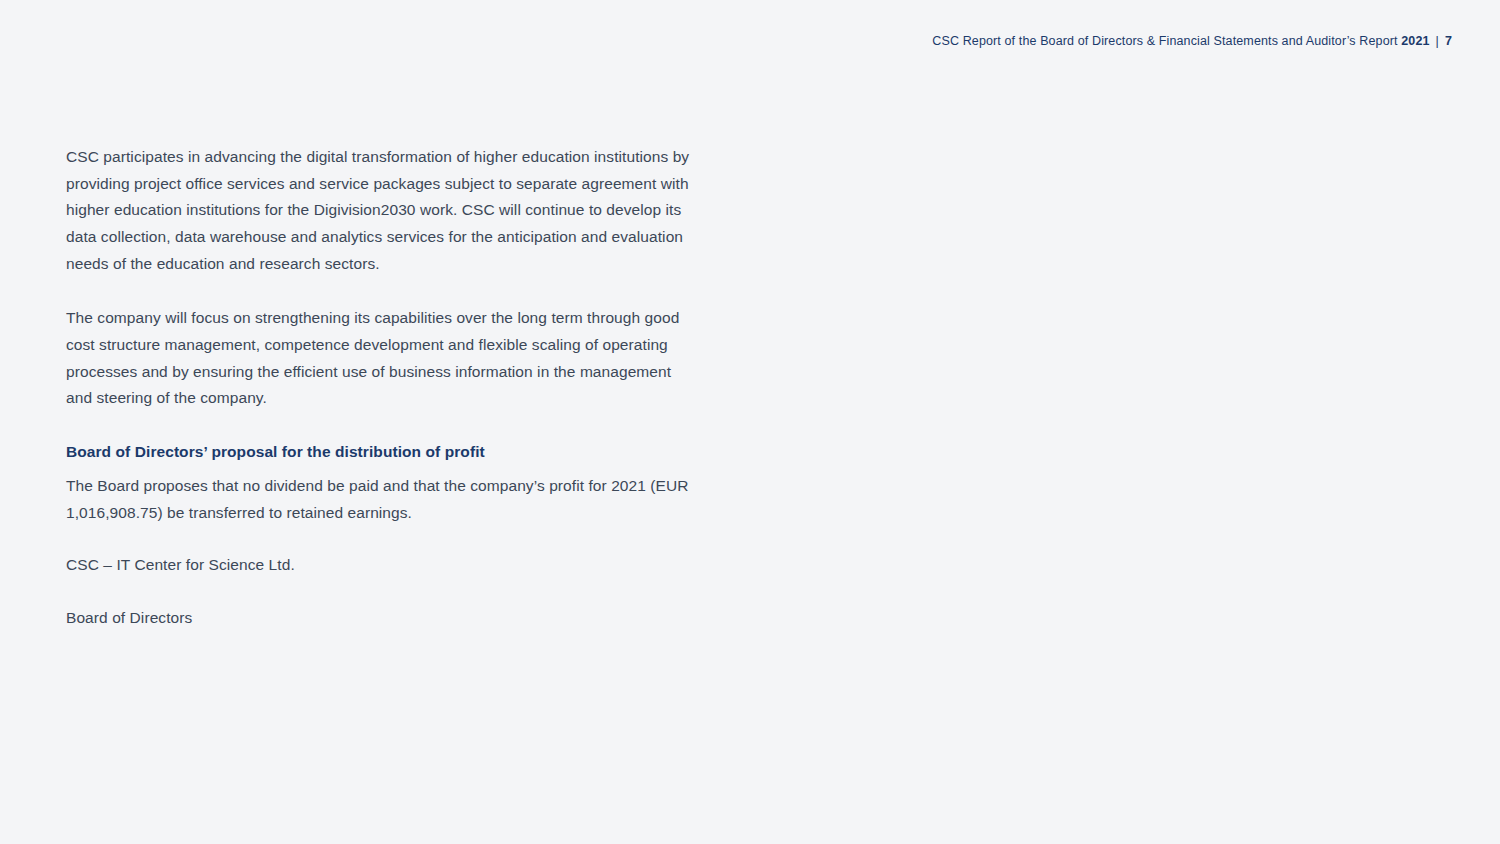CSC Report of the Board of Directors & Financial Statements and Auditor’s Report 2021|7
CSC participates in advancing the digital transformation of higher education institutions by providing project office services and service packages subject to separate agreement with higher education institutions for the Digivision2030 work. CSC will continue to develop its data collection, data warehouse and analytics services for the anticipation and evaluation needs of the education and research sectors.
The company will focus on strengthening its capabilities over the long term through good cost structure management, competence development and flexible scaling of operating processes and by ensuring the efficient use of business information in the management and steering of the company.
Board of Directors’ proposal for the distribution of profit
The Board proposes that no dividend be paid and that the company’s profit for 2021 (EUR 1,016,908.75) be transferred to retained earnings.
CSC – IT Center for Science Ltd.
Board of Directors